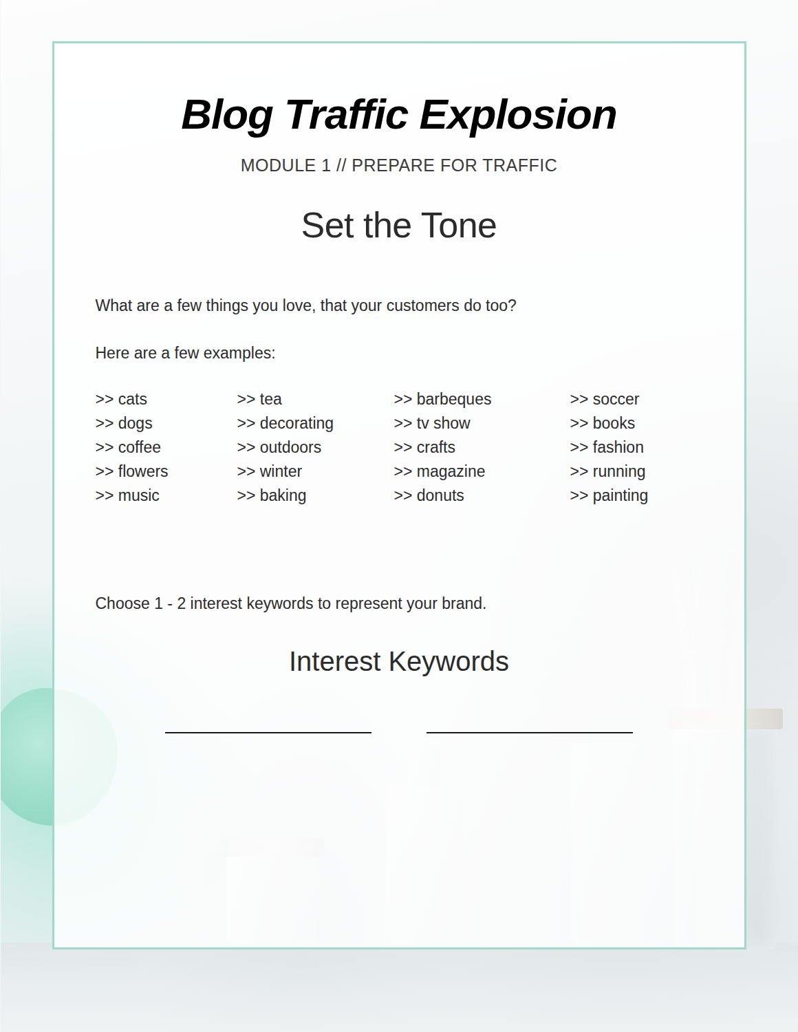Blog Traffic Explosion
MODULE 1 // PREPARE FOR TRAFFIC
Set the Tone
What are a few things you love, that your customers do too?
Here are a few examples:
>> cats >> tea >> barbeques >> soccer >> dogs >> decorating >> tv show >> books >> coffee >> outdoors >> crafts >> fashion >> flowers >> winter >> magazine >> running >> music >> baking >> donuts >> painting
Choose 1 - 2 interest keywords to represent your brand.
Interest Keywords